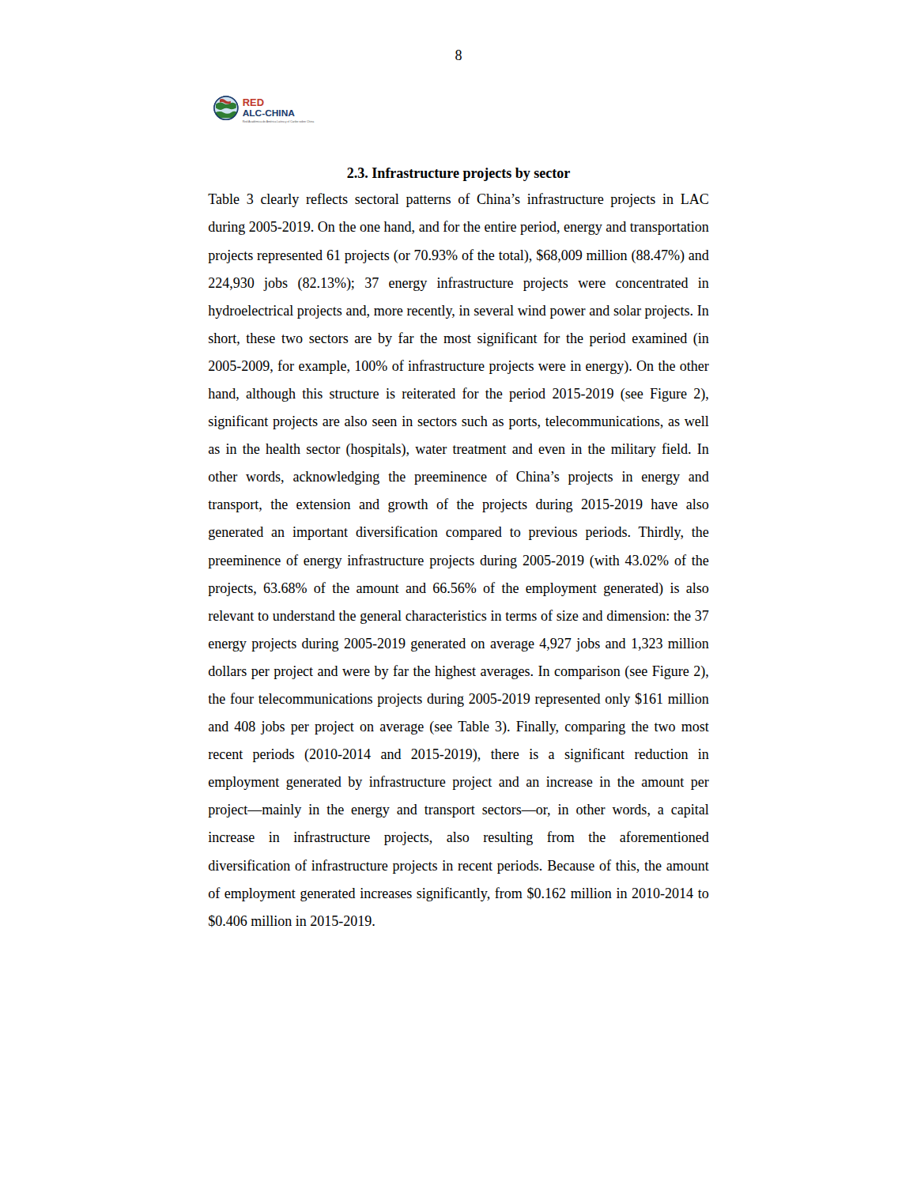8
2.3. Infrastructure projects by sector
Table 3 clearly reflects sectoral patterns of China’s infrastructure projects in LAC during 2005-2019. On the one hand, and for the entire period, energy and transportation projects represented 61 projects (or 70.93% of the total), $68,009 million (88.47%) and 224,930 jobs (82.13%); 37 energy infrastructure projects were concentrated in hydroelectrical projects and, more recently, in several wind power and solar projects. In short, these two sectors are by far the most significant for the period examined (in 2005-2009, for example, 100% of infrastructure projects were in energy). On the other hand, although this structure is reiterated for the period 2015-2019 (see Figure 2), significant projects are also seen in sectors such as ports, telecommunications, as well as in the health sector (hospitals), water treatment and even in the military field. In other words, acknowledging the preeminence of China’s projects in energy and transport, the extension and growth of the projects during 2015-2019 have also generated an important diversification compared to previous periods. Thirdly, the preeminence of energy infrastructure projects during 2005-2019 (with 43.02% of the projects, 63.68% of the amount and 66.56% of the employment generated) is also relevant to understand the general characteristics in terms of size and dimension: the 37 energy projects during 2005-2019 generated on average 4,927 jobs and 1,323 million dollars per project and were by far the highest averages. In comparison (see Figure 2), the four telecommunications projects during 2005-2019 represented only $161 million and 408 jobs per project on average (see Table 3). Finally, comparing the two most recent periods (2010-2014 and 2015-2019), there is a significant reduction in employment generated by infrastructure project and an increase in the amount per project—mainly in the energy and transport sectors—or, in other words, a capital increase in infrastructure projects, also resulting from the aforementioned diversification of infrastructure projects in recent periods. Because of this, the amount of employment generated increases significantly, from $0.162 million in 2010-2014 to $0.406 million in 2015-2019.